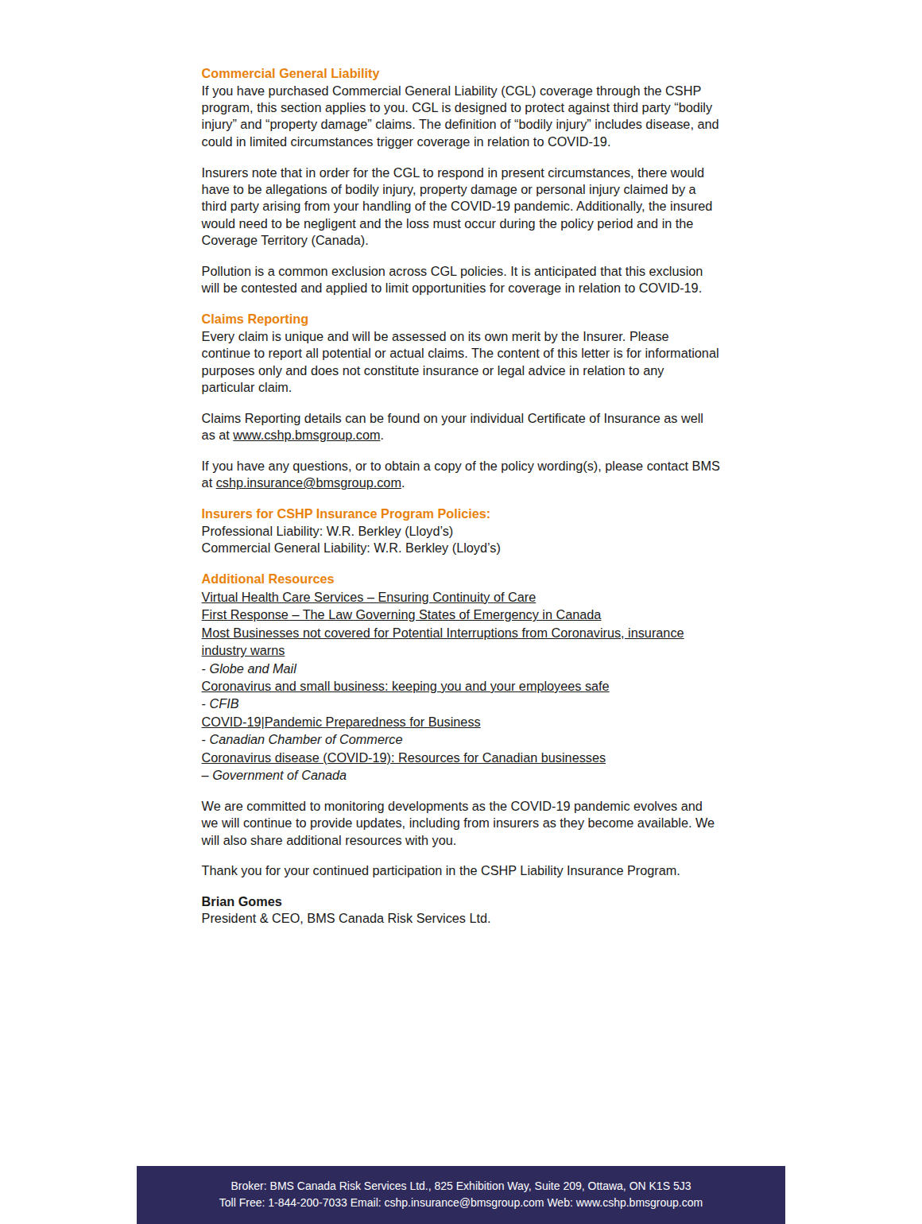Commercial General Liability
If you have purchased Commercial General Liability (CGL) coverage through the CSHP program, this section applies to you. CGL is designed to protect against third party “bodily injury” and “property damage” claims. The definition of “bodily injury” includes disease, and could in limited circumstances trigger coverage in relation to COVID-19.
Insurers note that in order for the CGL to respond in present circumstances, there would have to be allegations of bodily injury, property damage or personal injury claimed by a third party arising from your handling of the COVID-19 pandemic. Additionally, the insured would need to be negligent and the loss must occur during the policy period and in the Coverage Territory (Canada).
Pollution is a common exclusion across CGL policies. It is anticipated that this exclusion will be contested and applied to limit opportunities for coverage in relation to COVID-19.
Claims Reporting
Every claim is unique and will be assessed on its own merit by the Insurer. Please continue to report all potential or actual claims. The content of this letter is for informational purposes only and does not constitute insurance or legal advice in relation to any particular claim.
Claims Reporting details can be found on your individual Certificate of Insurance as well as at www.cshp.bmsgroup.com.
If you have any questions, or to obtain a copy of the policy wording(s), please contact BMS at cshp.insurance@bmsgroup.com.
Insurers for CSHP Insurance Program Policies:
Professional Liability: W.R. Berkley (Lloyd’s)
Commercial General Liability: W.R. Berkley (Lloyd’s)
Additional Resources
Virtual Health Care Services – Ensuring Continuity of Care
First Response – The Law Governing States of Emergency in Canada
Most Businesses not covered for Potential Interruptions from Coronavirus, insurance industry warns - Globe and Mail
Coronavirus and small business: keeping you and your employees safe - CFIB
COVID-19|Pandemic Preparedness for Business - Canadian Chamber of Commerce
Coronavirus disease (COVID-19): Resources for Canadian businesses – Government of Canada
We are committed to monitoring developments as the COVID-19 pandemic evolves and we will continue to provide updates, including from insurers as they become available. We will also share additional resources with you.
Thank you for your continued participation in the CSHP Liability Insurance Program.
Brian Gomes
President & CEO, BMS Canada Risk Services Ltd.
Broker: BMS Canada Risk Services Ltd., 825 Exhibition Way, Suite 209, Ottawa, ON K1S 5J3
Toll Free: 1-844-200-7033 Email: cshp.insurance@bmsgroup.com Web: www.cshp.bmsgroup.com